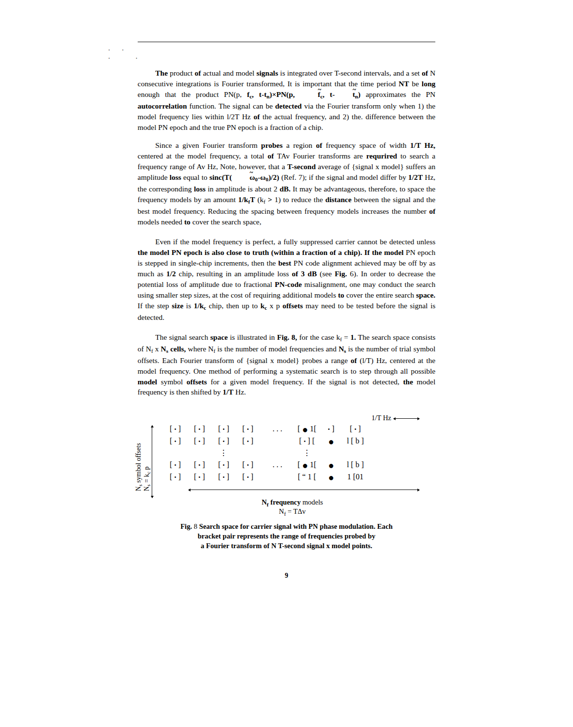. .
. .
The product of actual and model signals is integrated over T-second intervals, and a set of N consecutive integrations is Fourier transformed, It is important that the time period NT be long enough that the product PN(p, fc, t-tn)×PN(p, ~fc, t-~tn) approximates the PN autocorrelation function. The signal can be detected via the Fourier transform only when 1) the model frequency lies within l/2T Hz of the actual frequency, and 2) the. difference between the model PN epoch and the true PN epoch is a fraction of a chip.
Since a given Fourier transform probes a region of frequency space of width 1/T Hz, centered at the model frequency, a total of TAv Fourier transforms are requrired to search a frequency range of Av Hz, Note, however, that a T-second average of {signal x model} suffers an amplitude loss equal to sinc(T(~ω0-ω0)/2) (Ref. 7); if the signal and model differ by 1/2T Hz, the corresponding loss in amplitude is about 2 dB. It may be advantageous, therefore, to space the frequency models by an amount 1/kfT (kf > 1) to reduce the distance between the signal and the best model frequency. Reducing the spacing between frequency models increases the number of models needed to cover the search space,
Even if the model frequency is perfect, a fully suppressed carrier cannot be detected unless the model PN epoch is also close to truth (within a fraction of a chip). If the model PN epoch is stepped in single-chip increments, then the best PN code alignment achieved may be off by as much as 1/2 chip, resulting in an amplitude loss of 3 dB (see Fig. 6). In order to decrease the potential loss of amplitude due to fractional PN-code misalignment, one may conduct the search using smaller step sizes, at the cost of requiring additional models to cover the entire search space. If the step size is 1/kc chip, then up to kc x p offsets may need to be tested before the signal is detected.
The signal search space is illustrated in Fig. 8, for the case kf = 1. The search space consists of Nf x Ns cells, where Nf is the number of model frequencies and Ns is the number of trial symbol offsets. Each Fourier transform of {signal x model} probes a range of (l/T) Hz, centered at the model frequency. One method of performing a systematic search is to step through all possible model symbol offsets for a given model frequency. If the signal is not detected, the model frequency is then shifted by 1/T Hz.
1/T Hz
Ns symbol offsets
Ns = kc p
[ • ][ • ][ • ][ • ]. . .[ ● 1[• ][ • ]
[ • ][ • ][ • ][ • ] [ • ] [●l [ b ]
⋮ ⋮
[ • ][ • ][ • ][ • ]. . .[ ● 1[●l [ b ]
[ • ][ • ][ • ][ • ] [ “ 1 [●1 [01
Nf frequency models
Nf = TΔv
Fig. 8 Search space for carrier signal with PN phase modulation. Each
bracket pair represents the range of frequencies probed by
a Fourier transform of N T-second signal x model points.
9